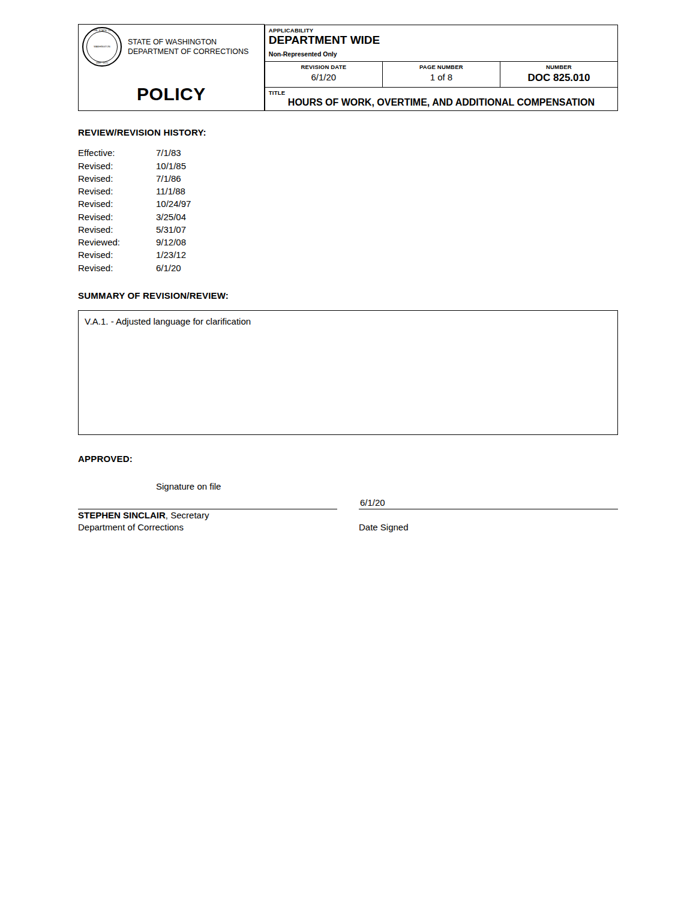| THE STATE OF WASHINGTON 1889 DOC STATE OF WASHINGTON DEPARTMENT OF CORRECTIONS POLICY | / APPLICABILITY DEPARTMENT WIDE Non-Represented Only / / REVISION DATE 6/1/20 / PAGE NUMBER 1 of 8 / NUMBER DOC 825.010 / / TITLE HOURS OF WORK, OVERTIME, AND ADDITIONAL COMPENSATION / |
REVIEW/REVISION HISTORY:
Effective: 7/1/83
Revised: 10/1/85
Revised: 7/1/86
Revised: 11/1/88
Revised: 10/24/97
Revised: 3/25/04
Revised: 5/31/07
Reviewed: 9/12/08
Revised: 1/23/12
Revised: 6/1/20
SUMMARY OF REVISION/REVIEW:
V.A.1. - Adjusted language for clarification
APPROVED:
Signature on file
| | | 6/1/20 |
| STEPHEN SINCLAIR , Secretary Department of Corrections | | Date Signed |